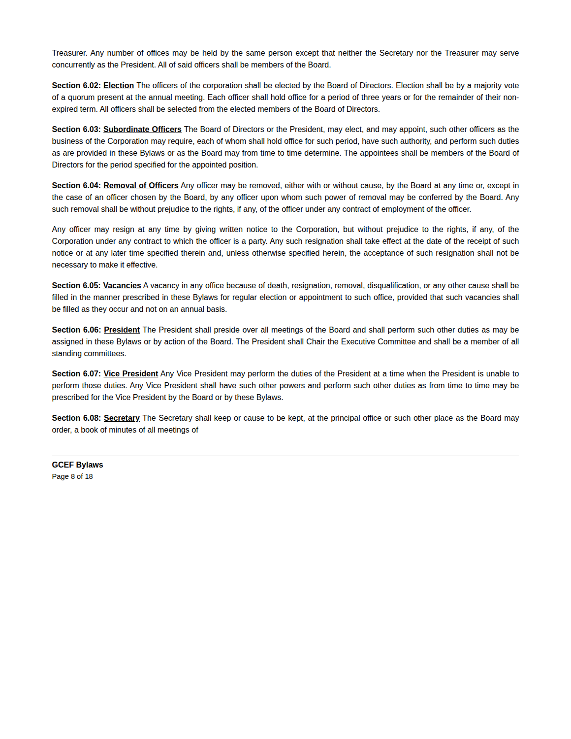Treasurer. Any number of offices may be held by the same person except that neither the Secretary nor the Treasurer may serve concurrently as the President. All of said officers shall be members of the Board.
Section 6.02: Election The officers of the corporation shall be elected by the Board of Directors. Election shall be by a majority vote of a quorum present at the annual meeting. Each officer shall hold office for a period of three years or for the remainder of their non- expired term. All officers shall be selected from the elected members of the Board of Directors.
Section 6.03: Subordinate Officers The Board of Directors or the President, may elect, and may appoint, such other officers as the business of the Corporation may require, each of whom shall hold office for such period, have such authority, and perform such duties as are provided in these Bylaws or as the Board may from time to time determine. The appointees shall be members of the Board of Directors for the period specified for the appointed position.
Section 6.04: Removal of Officers Any officer may be removed, either with or without cause, by the Board at any time or, except in the case of an officer chosen by the Board, by any officer upon whom such power of removal may be conferred by the Board. Any such removal shall be without prejudice to the rights, if any, of the officer under any contract of employment of the officer.
Any officer may resign at any time by giving written notice to the Corporation, but without prejudice to the rights, if any, of the Corporation under any contract to which the officer is a party. Any such resignation shall take effect at the date of the receipt of such notice or at any later time specified therein and, unless otherwise specified herein, the acceptance of such resignation shall not be necessary to make it effective.
Section 6.05: Vacancies A vacancy in any office because of death, resignation, removal, disqualification, or any other cause shall be filled in the manner prescribed in these Bylaws for regular election or appointment to such office, provided that such vacancies shall be filled as they occur and not on an annual basis.
Section 6.06: President The President shall preside over all meetings of the Board and shall perform such other duties as may be assigned in these Bylaws or by action of the Board. The President shall Chair the Executive Committee and shall be a member of all standing committees.
Section 6.07: Vice President Any Vice President may perform the duties of the President at a time when the President is unable to perform those duties. Any Vice President shall have such other powers and perform such other duties as from time to time may be prescribed for the Vice President by the Board or by these Bylaws.
Section 6.08: Secretary The Secretary shall keep or cause to be kept, at the principal office or such other place as the Board may order, a book of minutes of all meetings of
GCEF Bylaws
Page 8 of 18